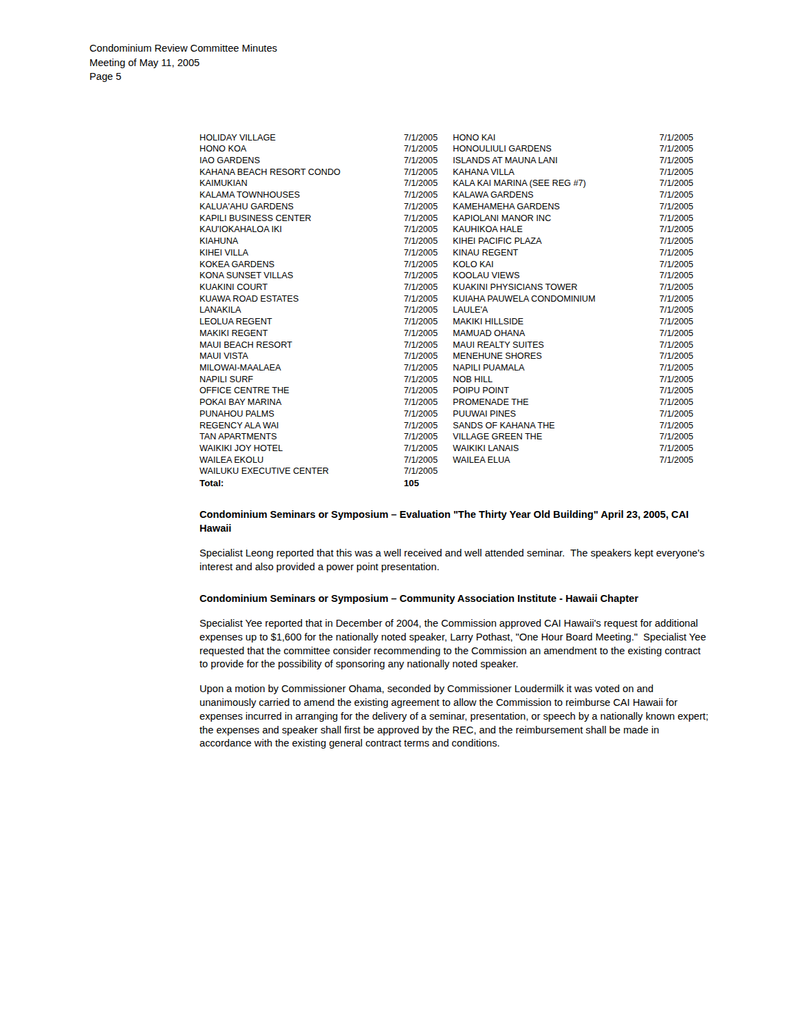Condominium Review Committee Minutes
Meeting of May 11, 2005
Page 5
| HOLIDAY VILLAGE | 7/1/2005 | HONO KAI | 7/1/2005 |
| HONO KOA | 7/1/2005 | HONOULIULI GARDENS | 7/1/2005 |
| IAO GARDENS | 7/1/2005 | ISLANDS AT MAUNA LANI | 7/1/2005 |
| KAHANA BEACH RESORT CONDO | 7/1/2005 | KAHANA VILLA | 7/1/2005 |
| KAIMUKIAN | 7/1/2005 | KALA KAI MARINA (SEE REG #7) | 7/1/2005 |
| KALAMA TOWNHOUSES | 7/1/2005 | KALAWA GARDENS | 7/1/2005 |
| KALUA'AHU GARDENS | 7/1/2005 | KAMEHAMEHA GARDENS | 7/1/2005 |
| KAPILI BUSINESS CENTER | 7/1/2005 | KAPIOLANI MANOR INC | 7/1/2005 |
| KAU'IOKAHALOA IKI | 7/1/2005 | KAUHIKOA HALE | 7/1/2005 |
| KIAHUNA | 7/1/2005 | KIHEI PACIFIC PLAZA | 7/1/2005 |
| KIHEI VILLA | 7/1/2005 | KINAU REGENT | 7/1/2005 |
| KOKEA GARDENS | 7/1/2005 | KOLO KAI | 7/1/2005 |
| KONA SUNSET VILLAS | 7/1/2005 | KOOLAU VIEWS | 7/1/2005 |
| KUAKINI COURT | 7/1/2005 | KUAKINI PHYSICIANS TOWER | 7/1/2005 |
| KUAWA ROAD ESTATES | 7/1/2005 | KUIAHA PAUWELA CONDOMINIUM | 7/1/2005 |
| LANAKILA | 7/1/2005 | LAULE'A | 7/1/2005 |
| LEOLUA REGENT | 7/1/2005 | MAKIKI HILLSIDE | 7/1/2005 |
| MAKIKI REGENT | 7/1/2005 | MAMUAD OHANA | 7/1/2005 |
| MAUI BEACH RESORT | 7/1/2005 | MAUI REALTY SUITES | 7/1/2005 |
| MAUI VISTA | 7/1/2005 | MENEHUNE SHORES | 7/1/2005 |
| MILOWAI-MAALAEA | 7/1/2005 | NAPILI PUAMALA | 7/1/2005 |
| NAPILI SURF | 7/1/2005 | NOB HILL | 7/1/2005 |
| OFFICE CENTRE THE | 7/1/2005 | POIPU POINT | 7/1/2005 |
| POKAI BAY MARINA | 7/1/2005 | PROMENADE THE | 7/1/2005 |
| PUNAHOU PALMS | 7/1/2005 | PUUWAI PINES | 7/1/2005 |
| REGENCY ALA WAI | 7/1/2005 | SANDS OF KAHANA THE | 7/1/2005 |
| TAN APARTMENTS | 7/1/2005 | VILLAGE GREEN THE | 7/1/2005 |
| WAIKIKI JOY HOTEL | 7/1/2005 | WAIKIKI LANAIS | 7/1/2005 |
| WAILEA EKOLU | 7/1/2005 | WAILEA ELUA | 7/1/2005 |
| WAILUKU EXECUTIVE CENTER | 7/1/2005 | | |
| Total: | 105 | | |
Condominium Seminars or Symposium – Evaluation "The Thirty Year Old Building" April 23, 2005, CAI Hawaii
Specialist Leong reported that this was a well received and well attended seminar. The speakers kept everyone's interest and also provided a power point presentation.
Condominium Seminars or Symposium – Community Association Institute - Hawaii Chapter
Specialist Yee reported that in December of 2004, the Commission approved CAI Hawaii's request for additional expenses up to $1,600 for the nationally noted speaker, Larry Pothast, "One Hour Board Meeting." Specialist Yee requested that the committee consider recommending to the Commission an amendment to the existing contract to provide for the possibility of sponsoring any nationally noted speaker.
Upon a motion by Commissioner Ohama, seconded by Commissioner Loudermilk it was voted on and unanimously carried to amend the existing agreement to allow the Commission to reimburse CAI Hawaii for expenses incurred in arranging for the delivery of a seminar, presentation, or speech by a nationally known expert; the expenses and speaker shall first be approved by the REC, and the reimbursement shall be made in accordance with the existing general contract terms and conditions.